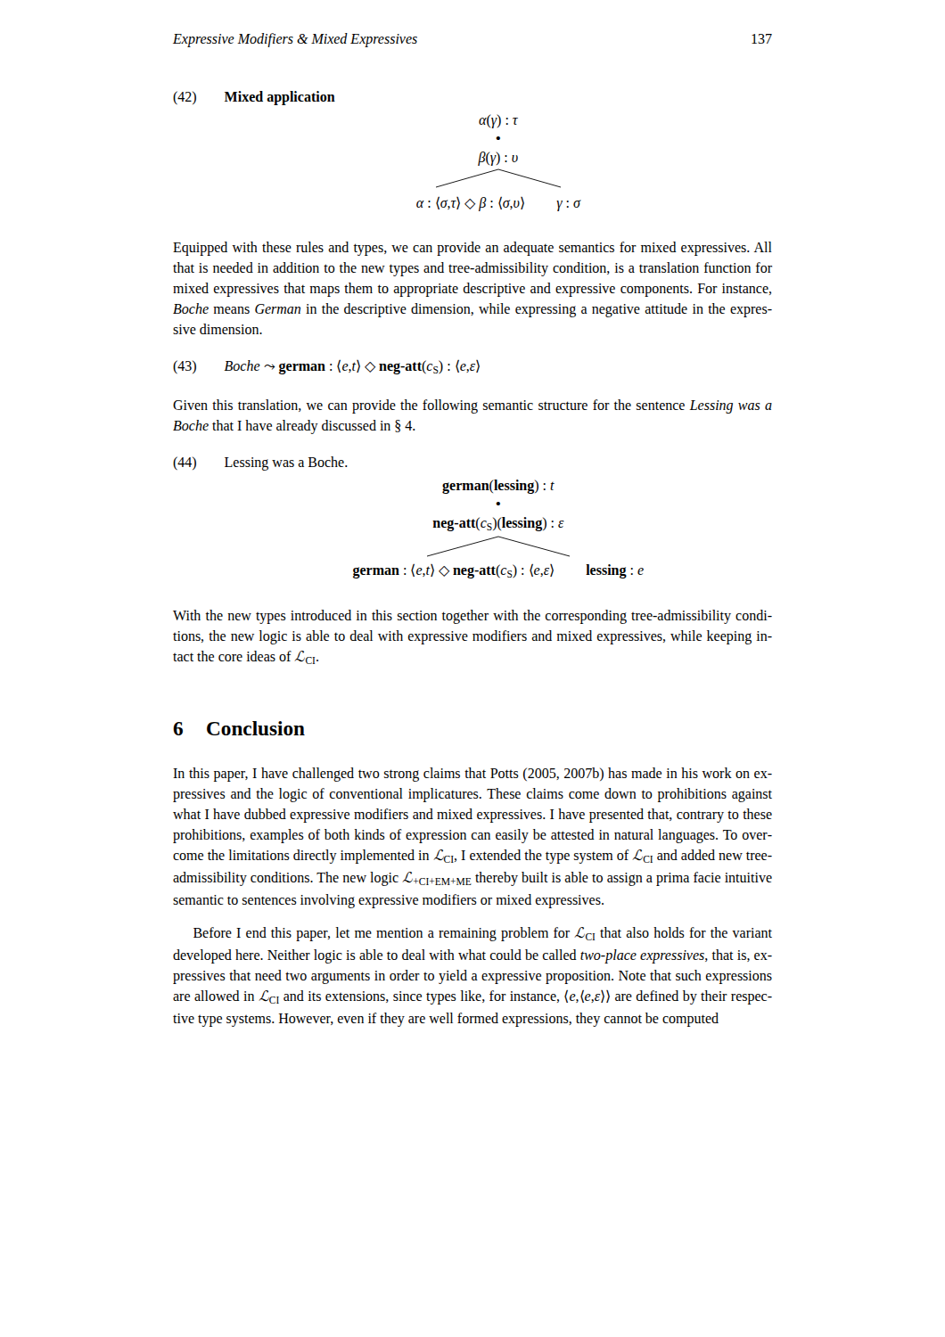Expressive Modifiers & Mixed Expressives 137
(42)
Mixed application
α(γ) : τ • β(γ) : υ α : ⟨σ,τ⟩ ◇ β : ⟨σ,υ⟩ γ : σ
Equipped with these rules and types, we can provide an adequate semantics for mixed expressives. All that is needed in addition to the new types and tree-admissibility condition, is a translation function for mixed expressives that maps them to appropriate descriptive and expressive components. For instance, Boche means German in the descriptive dimension, while expressing a negative attitude in the expressive dimension.
(43)
Boche ⤳ german : ⟨e,t⟩ ◇ neg-att(cS) : ⟨e,ε⟩
Given this translation, we can provide the following semantic structure for the sentence Lessing was a Boche that I have already discussed in § 4.
(44)
Lessing was a Boche.
german(lessing) : t • neg-att(cS)(lessing) : ε german : ⟨e,t⟩ ◇ neg-att(cS) : ⟨e,ε⟩ lessing : e
With the new types introduced in this section together with the corresponding tree-admissibility conditions, the new logic is able to deal with expressive modifiers and mixed expressives, while keeping intact the core ideas of ℒCI.
6 Conclusion
In this paper, I have challenged two strong claims that Potts (2005, 2007b) has made in his work on expressives and the logic of conventional implicatures. These claims come down to prohibitions against what I have dubbed expressive modifiers and mixed expressives. I have presented that, contrary to these prohibitions, examples of both kinds of expression can easily be attested in natural languages. To overcome the limitations directly implemented in ℒCI, I extended the type system of ℒCI and added new tree-admissibility conditions. The new logic ℒ+CI+EM+ME thereby built is able to assign a prima facie intuitive semantic to sentences involving expressive modifiers or mixed expressives.
Before I end this paper, let me mention a remaining problem for ℒCI that also holds for the variant developed here. Neither logic is able to deal with what could be called two-place expressives, that is, expressives that need two arguments in order to yield a expressive proposition. Note that such expressions are allowed in ℒCI and its extensions, since types like, for instance, ⟨e,⟨e,ε⟩⟩ are defined by their respective type systems. However, even if they are well formed expressions, they cannot be computed